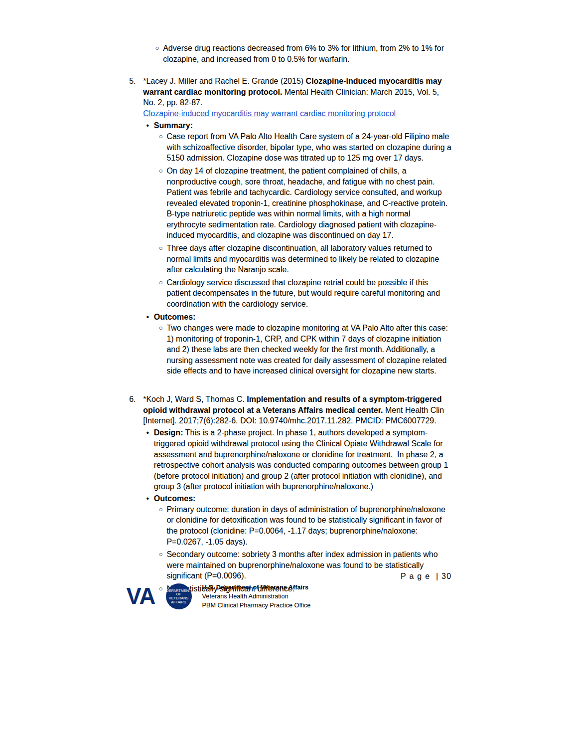Adverse drug reactions decreased from 6% to 3% for lithium, from 2% to 1% for clozapine, and increased from 0 to 0.5% for warfarin.
5.
*Lacey J. Miller and Rachel E. Grande (2015) Clozapine-induced myocarditis may warrant cardiac monitoring protocol. Mental Health Clinician: March 2015, Vol. 5, No. 2, pp. 82-87.
Clozapine-induced myocarditis may warrant cardiac monitoring protocol
Summary:
Case report from VA Palo Alto Health Care system of a 24-year-old Filipino male with schizoaffective disorder, bipolar type, who was started on clozapine during a 5150 admission. Clozapine dose was titrated up to 125 mg over 17 days.
On day 14 of clozapine treatment, the patient complained of chills, a nonproductive cough, sore throat, headache, and fatigue with no chest pain. Patient was febrile and tachycardic. Cardiology service consulted, and workup revealed elevated troponin-1, creatinine phosphokinase, and C-reactive protein. B-type natriuretic peptide was within normal limits, with a high normal erythrocyte sedimentation rate. Cardiology diagnosed patient with clozapine-induced myocarditis, and clozapine was discontinued on day 17.
Three days after clozapine discontinuation, all laboratory values returned to normal limits and myocarditis was determined to likely be related to clozapine after calculating the Naranjo scale.
Cardiology service discussed that clozapine retrial could be possible if this patient decompensates in the future, but would require careful monitoring and coordination with the cardiology service.
Outcomes:
Two changes were made to clozapine monitoring at VA Palo Alto after this case: 1) monitoring of troponin-1, CRP, and CPK within 7 days of clozapine initiation and 2) these labs are then checked weekly for the first month. Additionally, a nursing assessment note was created for daily assessment of clozapine related side effects and to have increased clinical oversight for clozapine new starts.
6.
*Koch J, Ward S, Thomas C. Implementation and results of a symptom-triggered opioid withdrawal protocol at a Veterans Affairs medical center. Ment Health Clin [Internet]. 2017;7(6):282-6. DOI: 10.9740/mhc.2017.11.282. PMCID: PMC6007729.
Design: This is a 2-phase project. In phase 1, authors developed a symptom-triggered opioid withdrawal protocol using the Clinical Opiate Withdrawal Scale for assessment and buprenorphine/naloxone or clonidine for treatment. In phase 2, a retrospective cohort analysis was conducted comparing outcomes between group 1 (before protocol initiation) and group 2 (after protocol initiation with clonidine), and group 3 (after protocol initiation with buprenorphine/naloxone.)
Outcomes:
Primary outcome: duration in days of administration of buprenorphine/naloxone or clonidine for detoxification was found to be statistically significant in favor of the protocol (clonidine: P=0.0064, -1.17 days; buprenorphine/naloxone: P=0.0267, -1.05 days).
Secondary outcome: sobriety 3 months after index admission in patients who were maintained on buprenorphine/naloxone was found to be statistically significant (P=0.0096).
No statistically significant difference:
P a g e | 30
VA
DEPARTMENT
OF
VETERANS
AFFAIRS
U.S. Department of Veterans Affairs
Veterans Health Administration
PBM Clinical Pharmacy Practice Office